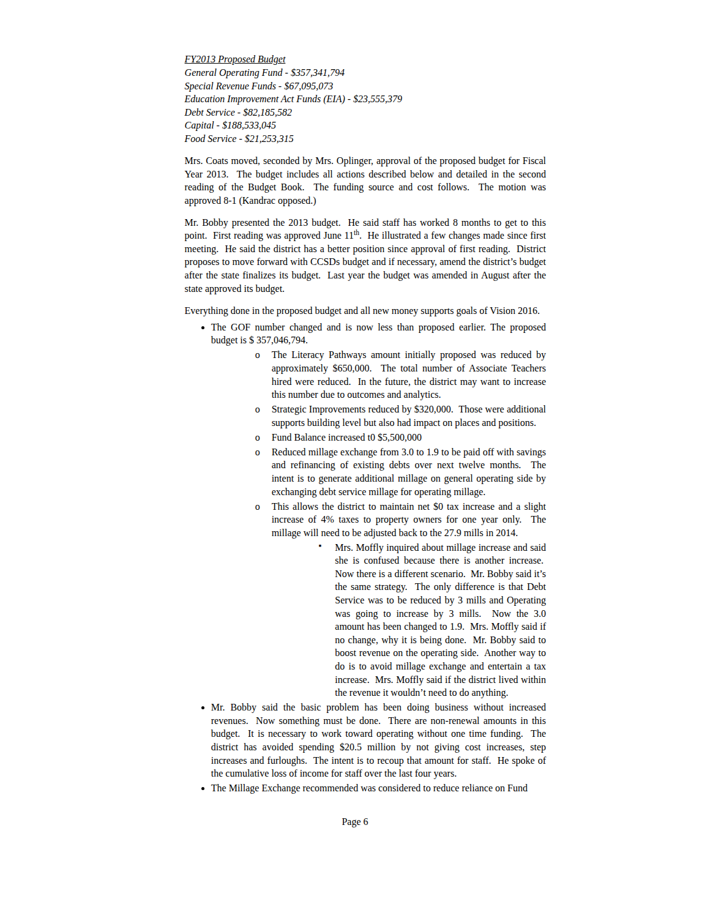FY2013 Proposed Budget
General Operating Fund - $357,341,794
Special Revenue Funds - $67,095,073
Education Improvement Act Funds (EIA) - $23,555,379
Debt Service - $82,185,582
Capital - $188,533,045
Food Service - $21,253,315
Mrs. Coats moved, seconded by Mrs. Oplinger, approval of the proposed budget for Fiscal Year 2013. The budget includes all actions described below and detailed in the second reading of the Budget Book. The funding source and cost follows. The motion was approved 8-1 (Kandrac opposed.)
Mr. Bobby presented the 2013 budget. He said staff has worked 8 months to get to this point. First reading was approved June 11th. He illustrated a few changes made since first meeting. He said the district has a better position since approval of first reading. District proposes to move forward with CCSDs budget and if necessary, amend the district’s budget after the state finalizes its budget. Last year the budget was amended in August after the state approved its budget.
Everything done in the proposed budget and all new money supports goals of Vision 2016.
The GOF number changed and is now less than proposed earlier. The proposed budget is $ 357,046,794.
The Literacy Pathways amount initially proposed was reduced by approximately $650,000. The total number of Associate Teachers hired were reduced. In the future, the district may want to increase this number due to outcomes and analytics.
Strategic Improvements reduced by $320,000. Those were additional supports building level but also had impact on places and positions.
Fund Balance increased t0 $5,500,000
Reduced millage exchange from 3.0 to 1.9 to be paid off with savings and refinancing of existing debts over next twelve months. The intent is to generate additional millage on general operating side by exchanging debt service millage for operating millage.
This allows the district to maintain net $0 tax increase and a slight increase of 4% taxes to property owners for one year only. The millage will need to be adjusted back to the 27.9 mills in 2014.
Mrs. Moffly inquired about millage increase and said she is confused because there is another increase. Now there is a different scenario. Mr. Bobby said it’s the same strategy. The only difference is that Debt Service was to be reduced by 3 mills and Operating was going to increase by 3 mills. Now the 3.0 amount has been changed to 1.9. Mrs. Moffly said if no change, why it is being done. Mr. Bobby said to boost revenue on the operating side. Another way to do is to avoid millage exchange and entertain a tax increase. Mrs. Moffly said if the district lived within the revenue it wouldn’t need to do anything.
Mr. Bobby said the basic problem has been doing business without increased revenues. Now something must be done. There are non-renewal amounts in this budget. It is necessary to work toward operating without one time funding. The district has avoided spending $20.5 million by not giving cost increases, step increases and furloughs. The intent is to recoup that amount for staff. He spoke of the cumulative loss of income for staff over the last four years.
The Millage Exchange recommended was considered to reduce reliance on Fund
Page 6